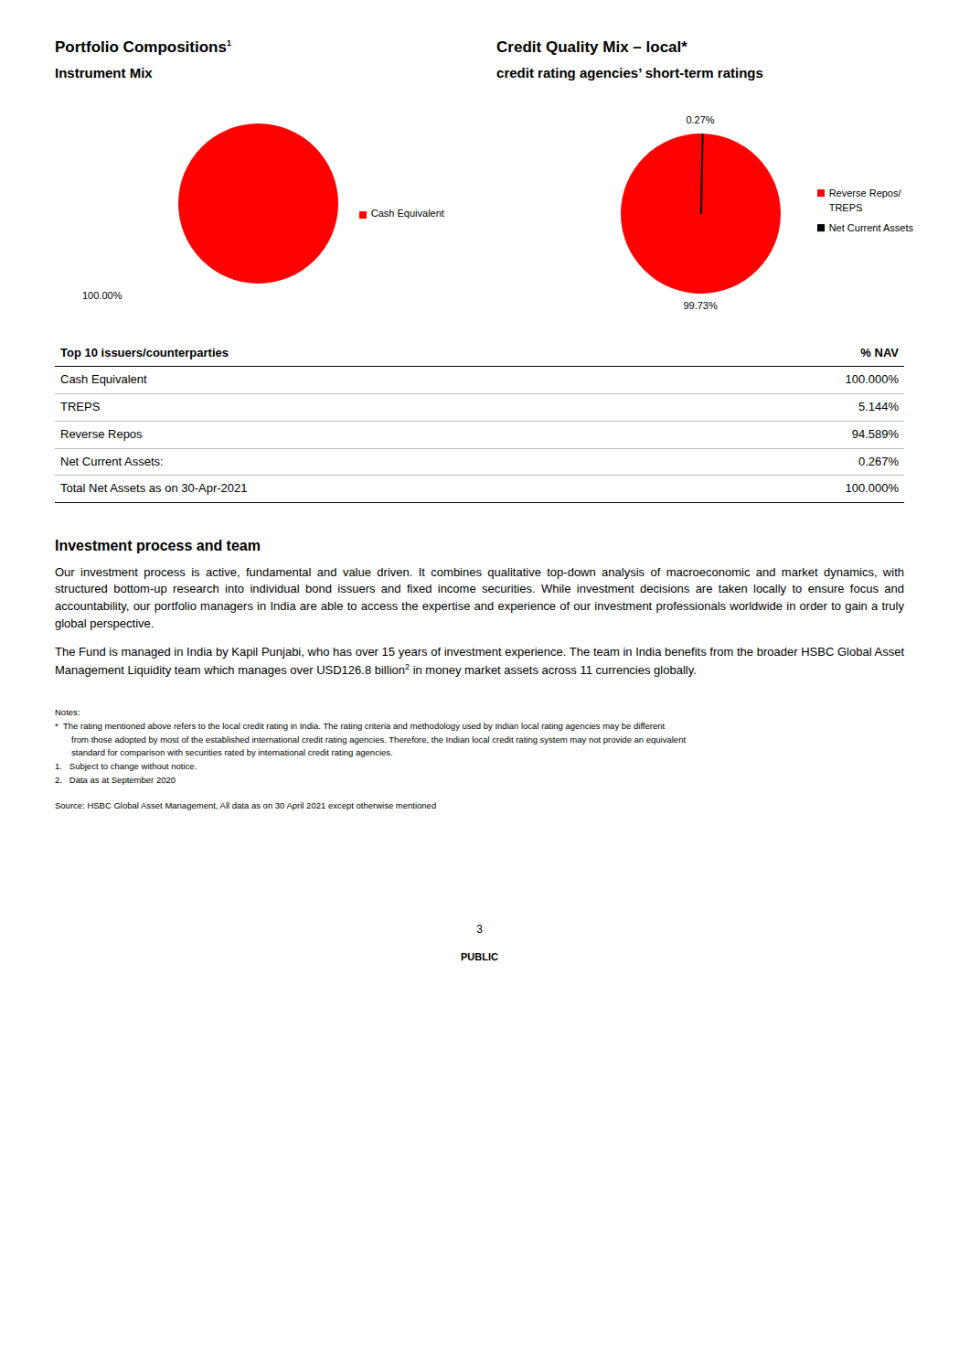Portfolio Compositions1
Instrument Mix
Credit Quality Mix – local*
credit rating agencies’ short-term ratings
100.00%
Cash Equivalent
0.27%
99.73%
Reverse Repos/
TREPS
Net Current Assets
| Top 10 issuers/counterparties | % NAV |
| --- | --- |
| Cash Equivalent | 100.000% |
| TREPS | 5.144% |
| Reverse Repos | 94.589% |
| Net Current Assets: | 0.267% |
| Total Net Assets as on 30-Apr-2021 | 100.000% |
Investment process and team
Our investment process is active, fundamental and value driven. It combines qualitative top-down analysis of macroeconomic and market dynamics, with structured bottom-up research into individual bond issuers and fixed income securities. While investment decisions are taken locally to ensure focus and accountability, our portfolio managers in India are able to access the expertise and experience of our investment professionals worldwide in order to gain a truly global perspective.
The Fund is managed in India by Kapil Punjabi, who has over 15 years of investment experience. The team in India benefits from the broader HSBC Global Asset Management Liquidity team which manages over USD126.8 billion2 in money market assets across 11 currencies globally.
Notes:
* The rating mentioned above refers to the local credit rating in India. The rating criteria and methodology used by Indian local rating agencies may be different
from those adopted by most of the established international credit rating agencies. Therefore, the Indian local credit rating system may not provide an equivalent
standard for comparison with securities rated by international credit rating agencies.
1. Subject to change without notice.
2. Data as at September 2020
Source: HSBC Global Asset Management, All data as on 30 April 2021 except otherwise mentioned
3
PUBLIC